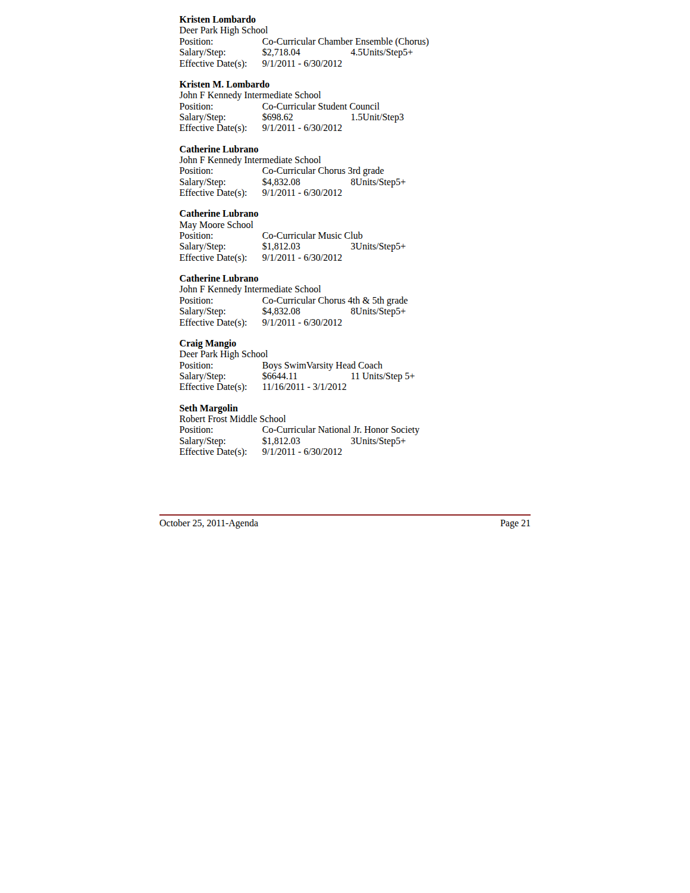Kristen Lombardo
Deer Park High School
Position: Co-Curricular Chamber Ensemble (Chorus)
Salary/Step:$2,718.044.5Units/Step5+
Effective Date(s): 9/1/2011 - 6/30/2012
Kristen M. Lombardo
John F Kennedy Intermediate School
Position: Co-Curricular Student Council
Salary/Step:$698.621.5Unit/Step3
Effective Date(s): 9/1/2011 - 6/30/2012
Catherine Lubrano
John F Kennedy Intermediate School
Position: Co-Curricular Chorus 3rd grade
Salary/Step:$4,832.088Units/Step5+
Effective Date(s): 9/1/2011 - 6/30/2012
Catherine Lubrano
May Moore School
Position: Co-Curricular Music Club
Salary/Step:$1,812.033Units/Step5+
Effective Date(s): 9/1/2011 - 6/30/2012
Catherine Lubrano
John F Kennedy Intermediate School
Position: Co-Curricular Chorus 4th & 5th grade
Salary/Step:$4,832.088Units/Step5+
Effective Date(s): 9/1/2011 - 6/30/2012
Craig Mangio
Deer Park High School
Position: Boys SwimVarsity Head Coach
Salary/Step:$6644.1111 Units/Step 5+
Effective Date(s): 11/16/2011 - 3/1/2012
Seth Margolin
Robert Frost Middle School
Position: Co-Curricular National Jr. Honor Society
Salary/Step:$1,812.033Units/Step5+
Effective Date(s): 9/1/2011 - 6/30/2012
October 25, 2011-Agenda Page 21